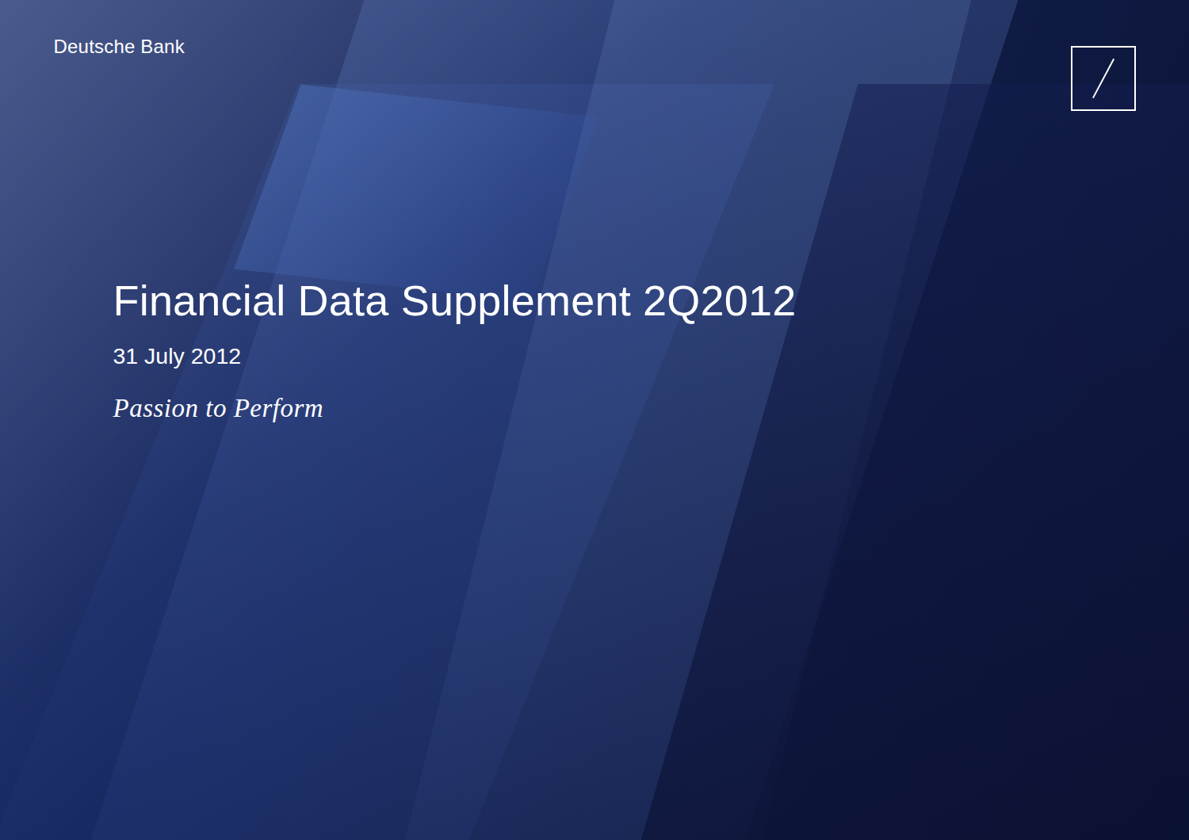Deutsche Bank
Financial Data Supplement 2Q2012
31 July 2012
Passion to Perform